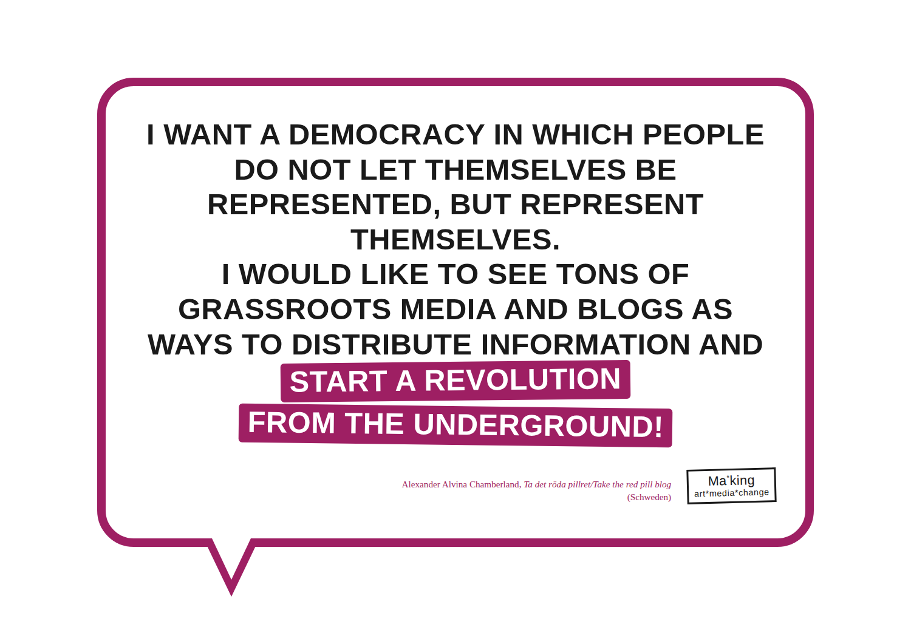I want a democracy in which people do not let themselves be represented, but represent themselves.
I would like to see tons of grassroots media and blogs as ways to distribute information and start a revolution from the underground!
Alexander Alvina Chamberland, Ta det röda pillret/Take the red pill blog (Schweden)
Ma*king art*media*change